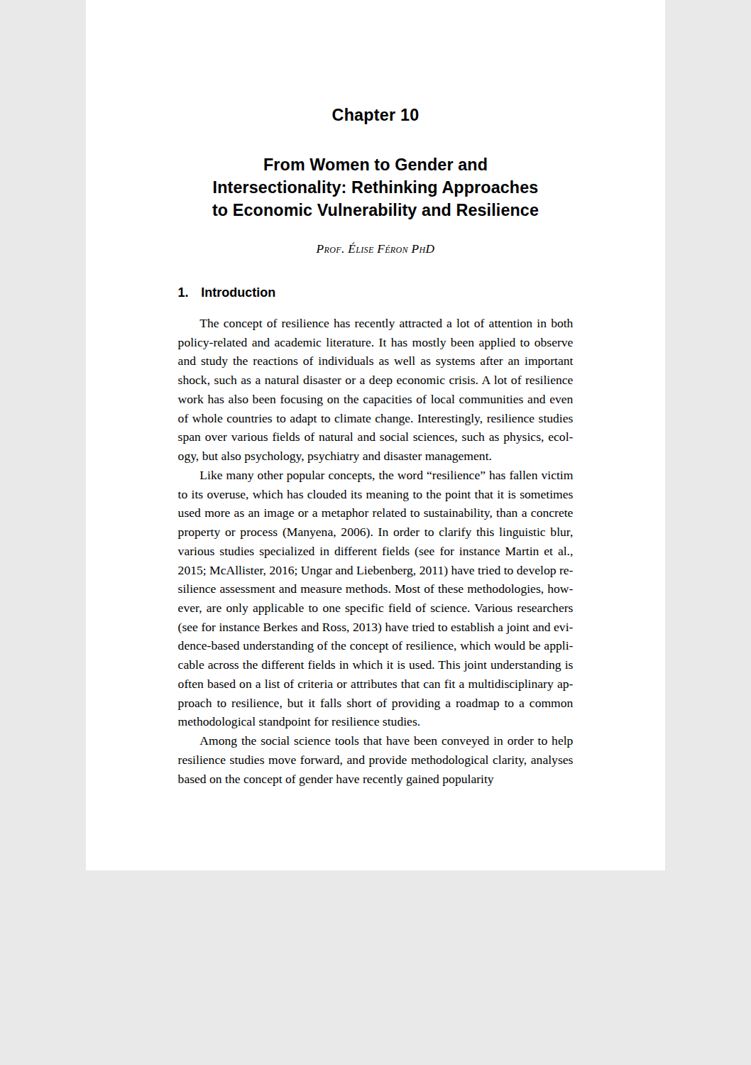Chapter 10
From Women to Gender and
Intersectionality: Rethinking Approaches
to Economic Vulnerability and Resilience
Prof. Élise Féron PhD
1. Introduction
The concept of resilience has recently attracted a lot of attention in both policy-related and academic literature. It has mostly been applied to observe and study the reactions of individuals as well as systems after an important shock, such as a natural disaster or a deep economic crisis. A lot of resilience work has also been focusing on the capacities of local communities and even of whole countries to adapt to climate change. Interestingly, resilience studies span over various fields of natural and social sciences, such as physics, ecology, but also psychology, psychiatry and disaster management.
Like many other popular concepts, the word “resilience” has fallen victim to its overuse, which has clouded its meaning to the point that it is sometimes used more as an image or a metaphor related to sustainability, than a concrete property or process (Manyena, 2006). In order to clarify this linguistic blur, various studies specialized in different fields (see for instance Martin et al., 2015; McAllister, 2016; Ungar and Liebenberg, 2011) have tried to develop resilience assessment and measure methods. Most of these methodologies, however, are only applicable to one specific field of science. Various researchers (see for instance Berkes and Ross, 2013) have tried to establish a joint and evidence-based understanding of the concept of resilience, which would be applicable across the different fields in which it is used. This joint understanding is often based on a list of criteria or attributes that can fit a multidisciplinary approach to resilience, but it falls short of providing a roadmap to a common methodological standpoint for resilience studies.
Among the social science tools that have been conveyed in order to help resilience studies move forward, and provide methodological clarity, analyses based on the concept of gender have recently gained popularity